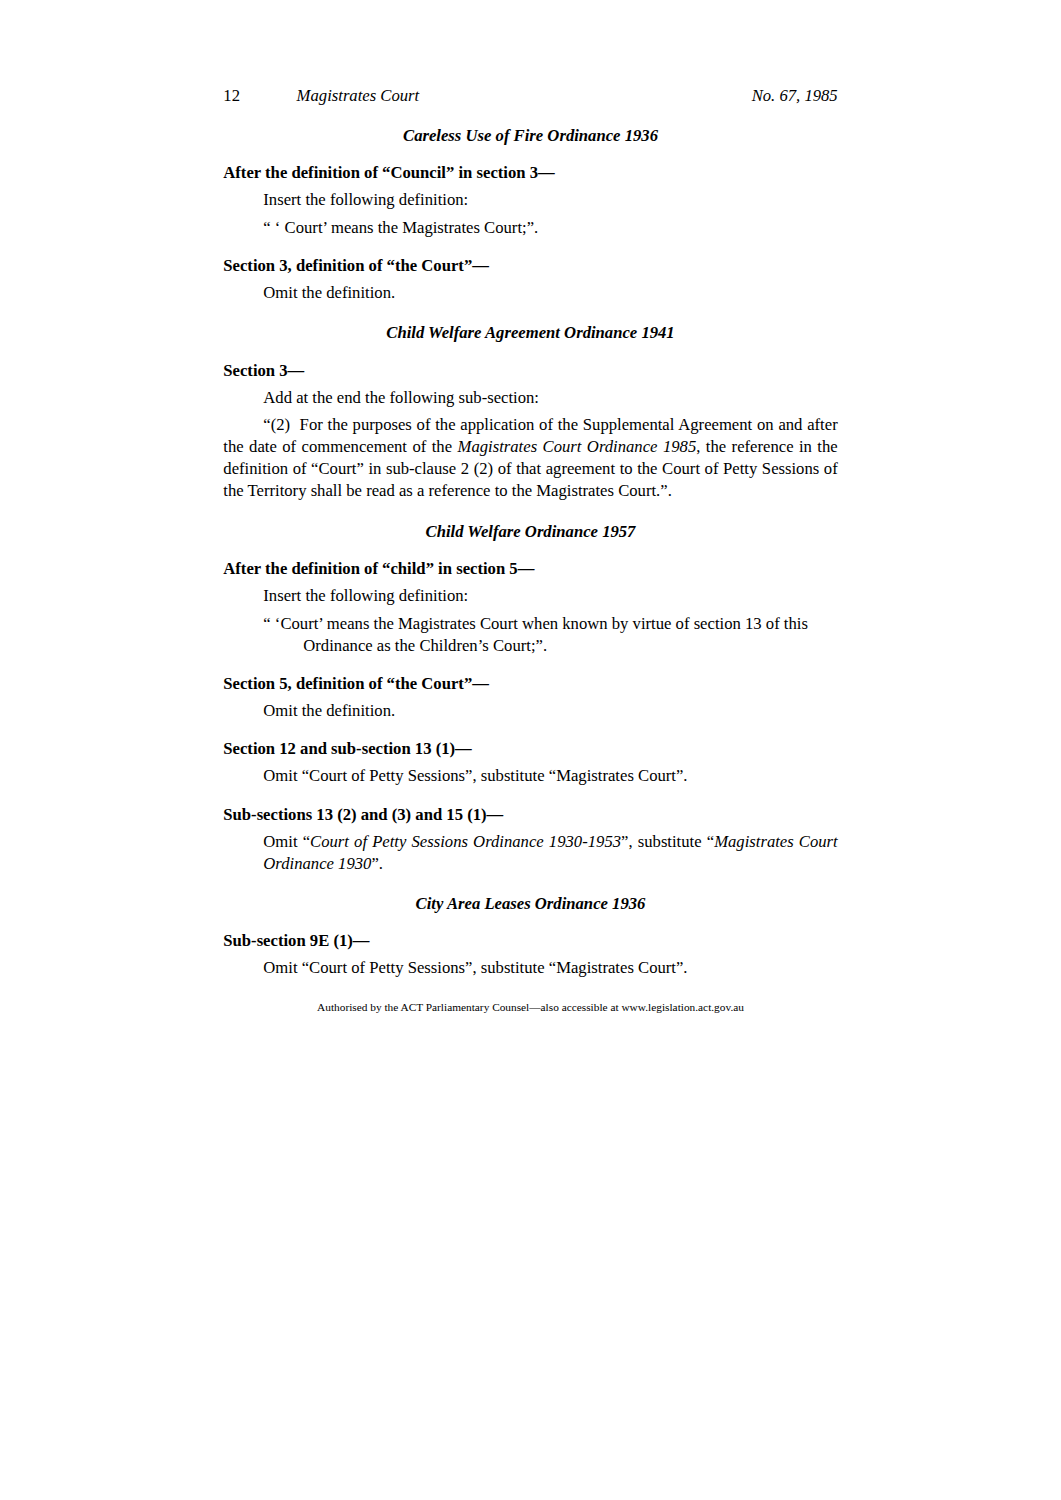12 Magistrates Court No. 67, 1985
Careless Use of Fire Ordinance 1936
After the definition of “Council” in section 3—
Insert the following definition:
“ ‘ Court’ means the Magistrates Court;”.
Section 3, definition of “the Court”—
Omit the definition.
Child Welfare Agreement Ordinance 1941
Section 3—
Add at the end the following sub-section:
“(2) For the purposes of the application of the Supplemental Agreement on and after the date of commencement of the Magistrates Court Ordinance 1985, the reference in the definition of “Court” in sub-clause 2 (2) of that agreement to the Court of Petty Sessions of the Territory shall be read as a reference to the Magistrates Court.”.
Child Welfare Ordinance 1957
After the definition of “child” in section 5—
Insert the following definition:
“ ‘Court’ means the Magistrates Court when known by virtue of section 13 of this Ordinance as the Children’s Court;”.
Section 5, definition of “the Court”—
Omit the definition.
Section 12 and sub-section 13 (1)—
Omit “Court of Petty Sessions”, substitute “Magistrates Court”.
Sub-sections 13 (2) and (3) and 15 (1)—
Omit “Court of Petty Sessions Ordinance 1930-1953”, substitute “Magistrates Court Ordinance 1930”.
City Area Leases Ordinance 1936
Sub-section 9E (1)—
Omit “Court of Petty Sessions”, substitute “Magistrates Court”.
Authorised by the ACT Parliamentary Counsel—also accessible at www.legislation.act.gov.au